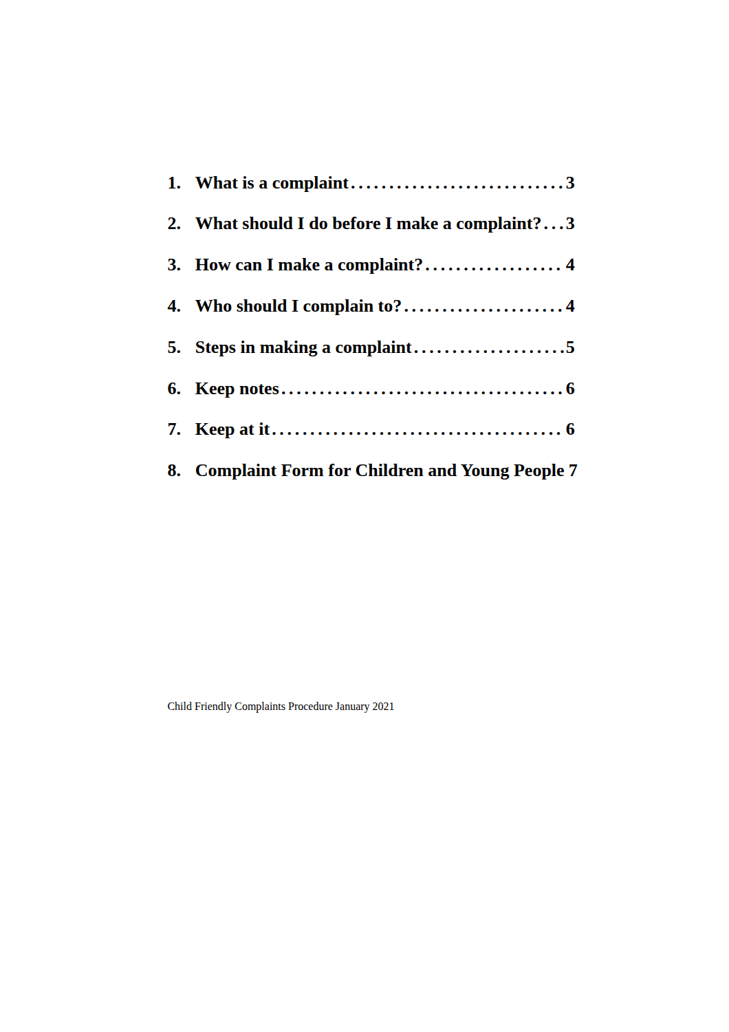1. What is a complaint ................................................................... 3
2. What should I do before I make a complaint? ...................... 3
3. How can I make a complaint? ......................................................... 4
4. Who should I complain to? ............................................................ 4
5. Steps in making a complaint .......................................................... 5
6. Keep notes ............................................................................. 6
7. Keep at it .............................................................................. 6
8. Complaint Form for Children and Young People ...................... 7
Child Friendly Complaints Procedure January 2021